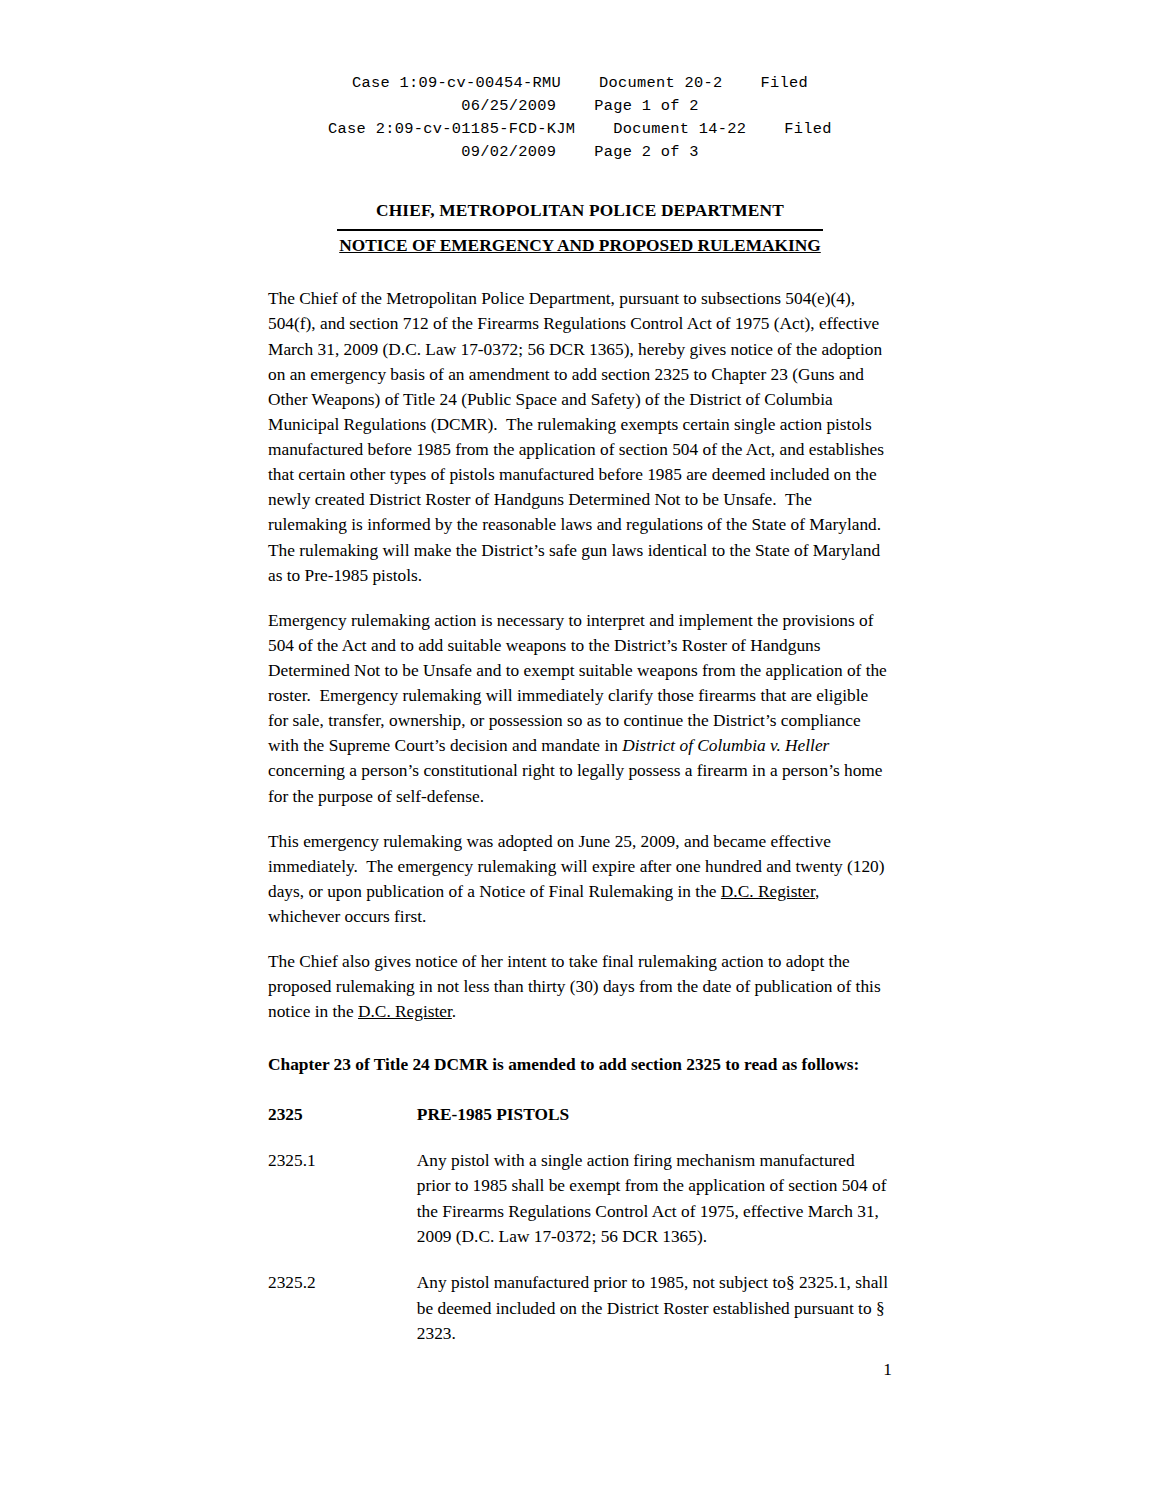Case 1:09-cv-00454-RMU Document 20-2 Filed 06/25/2009 Page 1 of 2
Case 2:09-cv-01185-FCD-KJM Document 14-22 Filed 09/02/2009 Page 2 of 3
CHIEF, METROPOLITAN POLICE DEPARTMENT
NOTICE OF EMERGENCY AND PROPOSED RULEMAKING
The Chief of the Metropolitan Police Department, pursuant to subsections 504(e)(4), 504(f), and section 712 of the Firearms Regulations Control Act of 1975 (Act), effective March 31, 2009 (D.C. Law 17-0372; 56 DCR 1365), hereby gives notice of the adoption on an emergency basis of an amendment to add section 2325 to Chapter 23 (Guns and Other Weapons) of Title 24 (Public Space and Safety) of the District of Columbia Municipal Regulations (DCMR). The rulemaking exempts certain single action pistols manufactured before 1985 from the application of section 504 of the Act, and establishes that certain other types of pistols manufactured before 1985 are deemed included on the newly created District Roster of Handguns Determined Not to be Unsafe. The rulemaking is informed by the reasonable laws and regulations of the State of Maryland. The rulemaking will make the District’s safe gun laws identical to the State of Maryland as to Pre-1985 pistols.
Emergency rulemaking action is necessary to interpret and implement the provisions of 504 of the Act and to add suitable weapons to the District’s Roster of Handguns Determined Not to be Unsafe and to exempt suitable weapons from the application of the roster. Emergency rulemaking will immediately clarify those firearms that are eligible for sale, transfer, ownership, or possession so as to continue the District’s compliance with the Supreme Court’s decision and mandate in District of Columbia v. Heller concerning a person’s constitutional right to legally possess a firearm in a person’s home for the purpose of self-defense.
This emergency rulemaking was adopted on June 25, 2009, and became effective immediately. The emergency rulemaking will expire after one hundred and twenty (120) days, or upon publication of a Notice of Final Rulemaking in the D.C. Register, whichever occurs first.
The Chief also gives notice of her intent to take final rulemaking action to adopt the proposed rulemaking in not less than thirty (30) days from the date of publication of this notice in the D.C. Register.
Chapter 23 of Title 24 DCMR is amended to add section 2325 to read as follows:
2325
PRE-1985 PISTOLS
2325.1
Any pistol with a single action firing mechanism manufactured prior to 1985 shall be exempt from the application of section 504 of the Firearms Regulations Control Act of 1975, effective March 31, 2009 (D.C. Law 17-0372; 56 DCR 1365).
2325.2
Any pistol manufactured prior to 1985, not subject to§ 2325.1, shall be deemed included on the District Roster established pursuant to § 2323.
1